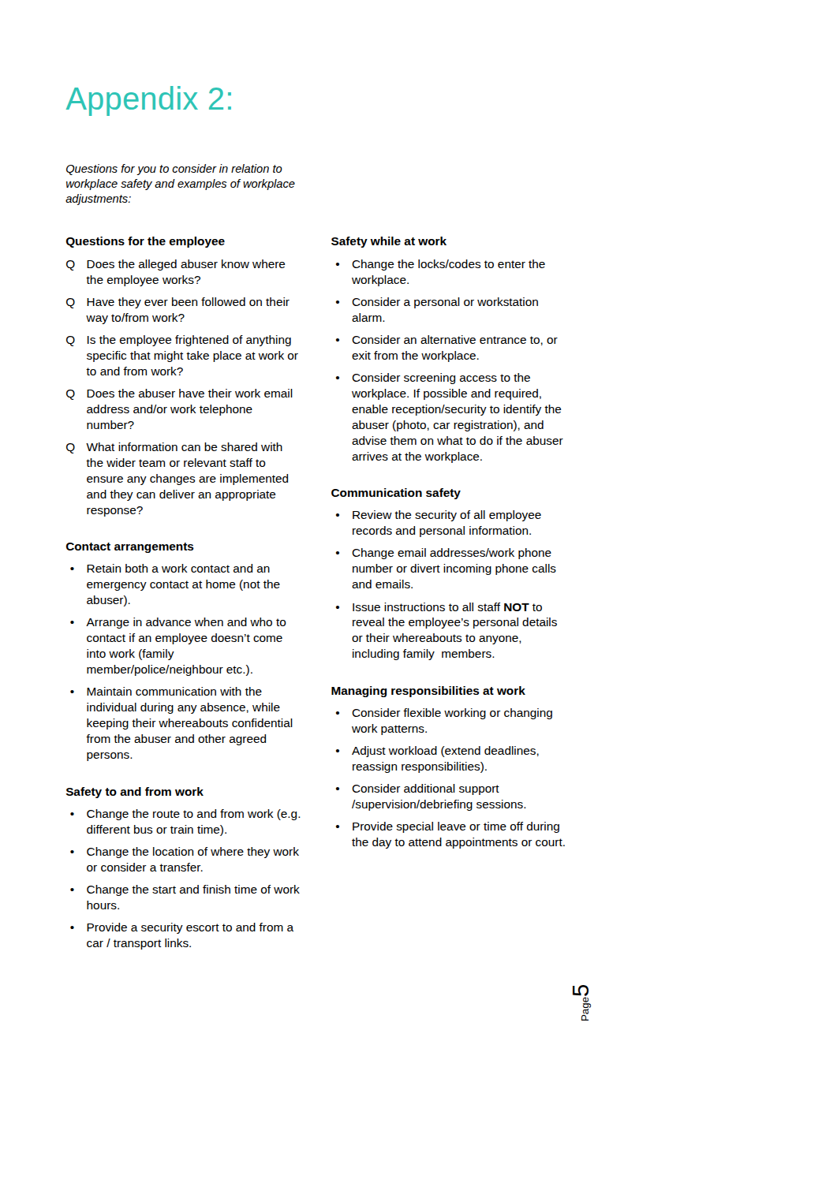Appendix 2:
Questions for you to consider in relation to workplace safety and examples of workplace adjustments:
Questions for the employee
QDoes the alleged abuser know where the employee works?
QHave they ever been followed on their way to/from work?
QIs the employee frightened of anything specific that might take place at work or to and from work?
QDoes the abuser have their work email address and/or work telephone number?
QWhat information can be shared with the wider team or relevant staff to ensure any changes are implemented and they can deliver an appropriate response?
Contact arrangements
Retain both a work contact and an emergency contact at home (not the abuser).
Arrange in advance when and who to contact if an employee doesn’t come into work (family member/police/neighbour etc.).
Maintain communication with the individual during any absence, while keeping their whereabouts confidential from the abuser and other agreed persons.
Safety to and from work
Change the route to and from work (e.g. different bus or train time).
Change the location of where they work or consider a transfer.
Change the start and finish time of work hours.
Provide a security escort to and from a car / transport links.
Safety while at work
Change the locks/codes to enter the workplace.
Consider a personal or workstation alarm.
Consider an alternative entrance to, or exit from the workplace.
Consider screening access to the workplace. If possible and required, enable reception/security to identify the abuser (photo, car registration), and advise them on what to do if the abuser arrives at the workplace.
Communication safety
Review the security of all employee records and personal information.
Change email addresses/work phone number or divert incoming phone calls and emails.
Issue instructions to all staff NOT to reveal the employee’s personal details or their whereabouts to anyone, including family members.
Managing responsibilities at work
Consider flexible working or changing work patterns.
Adjust workload (extend deadlines, reassign responsibilities).
Consider additional support /supervision/debriefing sessions.
Provide special leave or time off during the day to attend appointments or court.
Page5